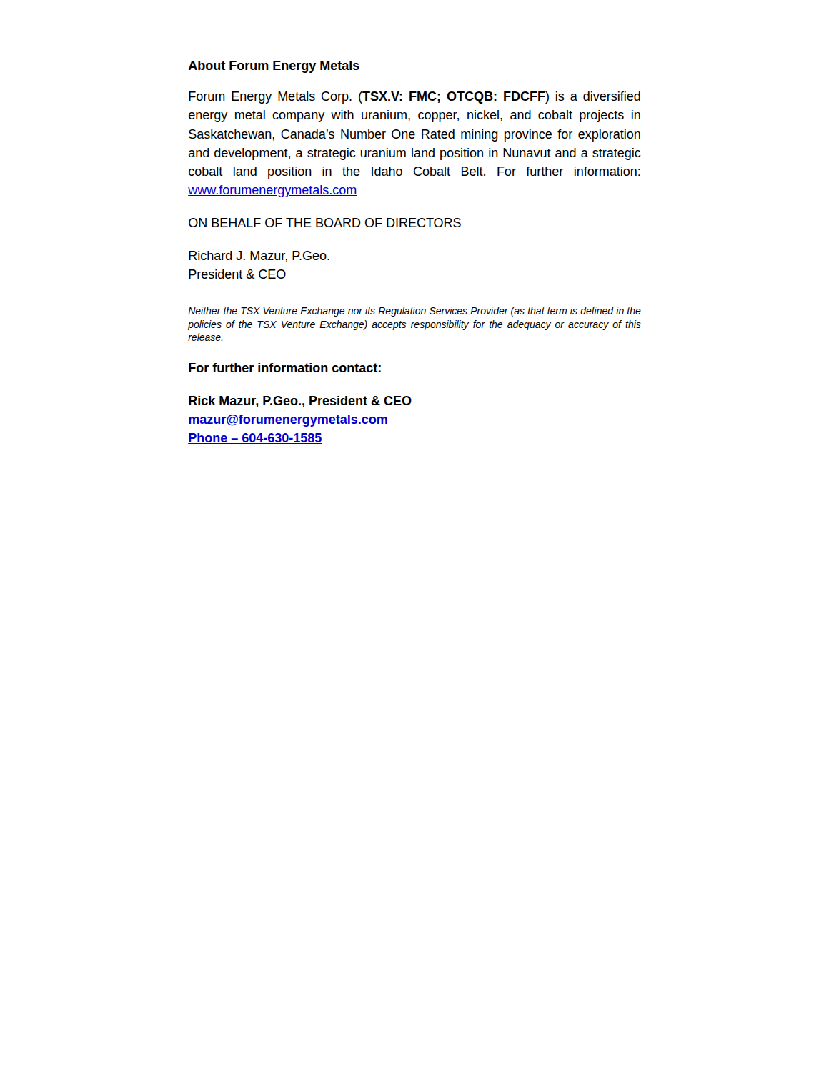About Forum Energy Metals
Forum Energy Metals Corp. (TSX.V: FMC; OTCQB: FDCFF) is a diversified energy metal company with uranium, copper, nickel, and cobalt projects in Saskatchewan, Canada’s Number One Rated mining province for exploration and development, a strategic uranium land position in Nunavut and a strategic cobalt land position in the Idaho Cobalt Belt. For further information: www.forumenergymetals.com
ON BEHALF OF THE BOARD OF DIRECTORS
Richard J. Mazur, P.Geo.
President & CEO
Neither the TSX Venture Exchange nor its Regulation Services Provider (as that term is defined in the policies of the TSX Venture Exchange) accepts responsibility for the adequacy or accuracy of this release.
For further information contact:
Rick Mazur, P.Geo., President & CEO
mazur@forumenergymetals.com
Phone – 604-630-1585